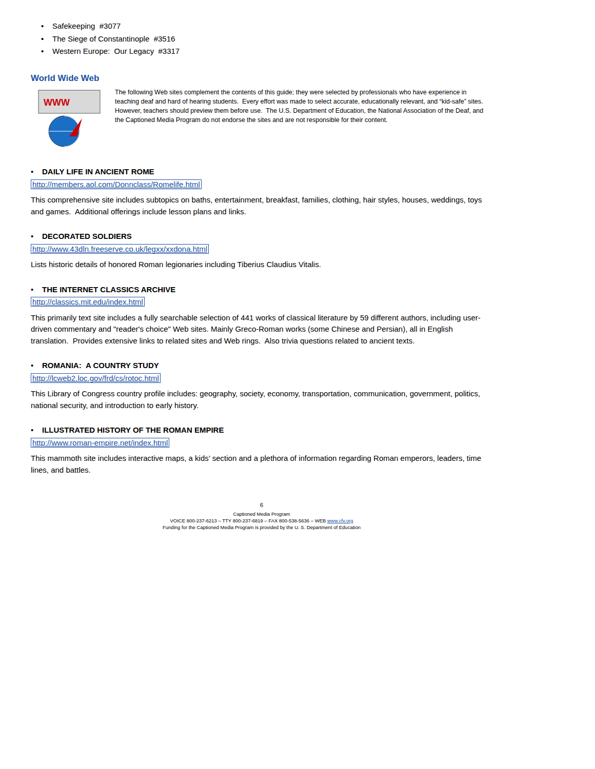Safekeeping #3077
The Siege of Constantinople #3516
Western Europe: Our Legacy #3317
World Wide Web
The following Web sites complement the contents of this guide; they were selected by professionals who have experience in teaching deaf and hard of hearing students. Every effort was made to select accurate, educationally relevant, and “kid-safe” sites. However, teachers should preview them before use. The U.S. Department of Education, the National Association of the Deaf, and the Captioned Media Program do not endorse the sites and are not responsible for their content.
DAILY LIFE IN ANCIENT ROME
http://members.aol.com/Donnclass/Romelife.html
This comprehensive site includes subtopics on baths, entertainment, breakfast, families, clothing, hair styles, houses, weddings, toys and games. Additional offerings include lesson plans and links.
DECORATED SOLDIERS
http://www.43dln.freeserve.co.uk/legxx/xxdona.html
Lists historic details of honored Roman legionaries including Tiberius Claudius Vitalis.
THE INTERNET CLASSICS ARCHIVE
http://classics.mit.edu/index.html
This primarily text site includes a fully searchable selection of 441 works of classical literature by 59 different authors, including user-driven commentary and "reader's choice" Web sites. Mainly Greco-Roman works (some Chinese and Persian), all in English translation. Provides extensive links to related sites and Web rings. Also trivia questions related to ancient texts.
ROMANIA: A COUNTRY STUDY
http://lcweb2.loc.gov/frd/cs/rotoc.html
This Library of Congress country profile includes: geography, society, economy, transportation, communication, government, politics, national security, and introduction to early history.
ILLUSTRATED HISTORY OF THE ROMAN EMPIRE
http://www.roman-empire.net/index.html
This mammoth site includes interactive maps, a kids’ section and a plethora of information regarding Roman emperors, leaders, time lines, and battles.
6
Captioned Media Program
VOICE 800-237-6213 – TTY 800-237-6819 – FAX 800-538-5636 – WEB www.cfv.org
Funding for the Captioned Media Program is provided by the U. S. Department of Education